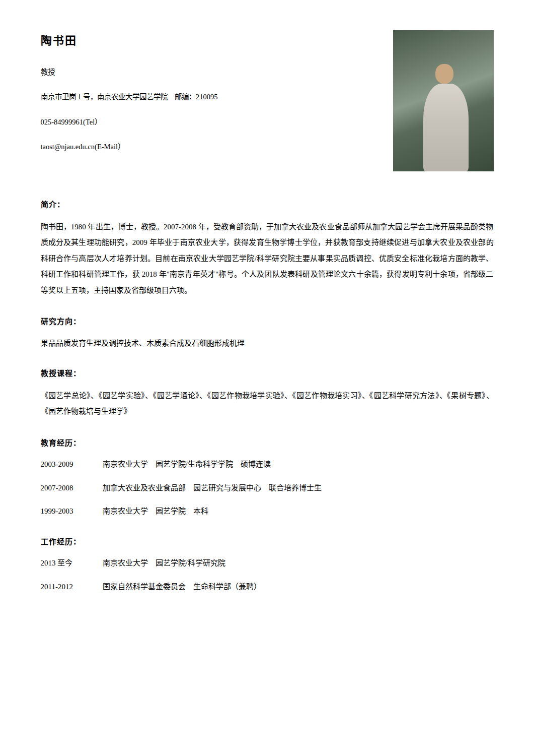陶书田
教授
南京市卫岗 1 号，南京农业大学园艺学院　邮编：210095
025-84999961(Tel）
taost@njau.edu.cn(E-Mail）
简介：
陶书田，1980 年出生，博士，教授。2007-2008 年，受教育部资助，于加拿大农业及农业食品部师从加拿大园艺学会主席开展果品酚类物质成分及其生理功能研究，2009 年毕业于南京农业大学，获得发育生物学博士学位，并获教育部支持继续促进与加拿大农业及农业部的科研合作与高层次人才培养计划。目前在南京农业大学园艺学院/科学研究院主要从事果实品质调控、优质安全标准化栽培方面的教学、科研工作和科研管理工作，获 2018 年"南京青年英才"称号。个人及团队发表科研及管理论文六十余篇，获得发明专利十余项，省部级二等奖以上五项，主持国家及省部级项目六项。
研究方向：
果品品质发育生理及调控技术、木质素合成及石细胞形成机理
教授课程：
《园艺学总论》、《园艺学实验》、《园艺学通论》、《园艺作物栽培学实验》、《园艺作物栽培实习》、《园艺科学研究方法》、《果树专题》、《园艺作物栽培与生理学》
教育经历：
2003-2009 南京农业大学　园艺学院/生命科学学院　硕博连读
2007-2008 加拿大农业及农业食品部　园艺研究与发展中心　联合培养博士生
1999-2003 南京农业大学　园艺学院　本科
工作经历：
2013 至今 南京农业大学　园艺学院/科学研究院
2011-2012 国家自然科学基金委员会　生命科学部（兼聘）